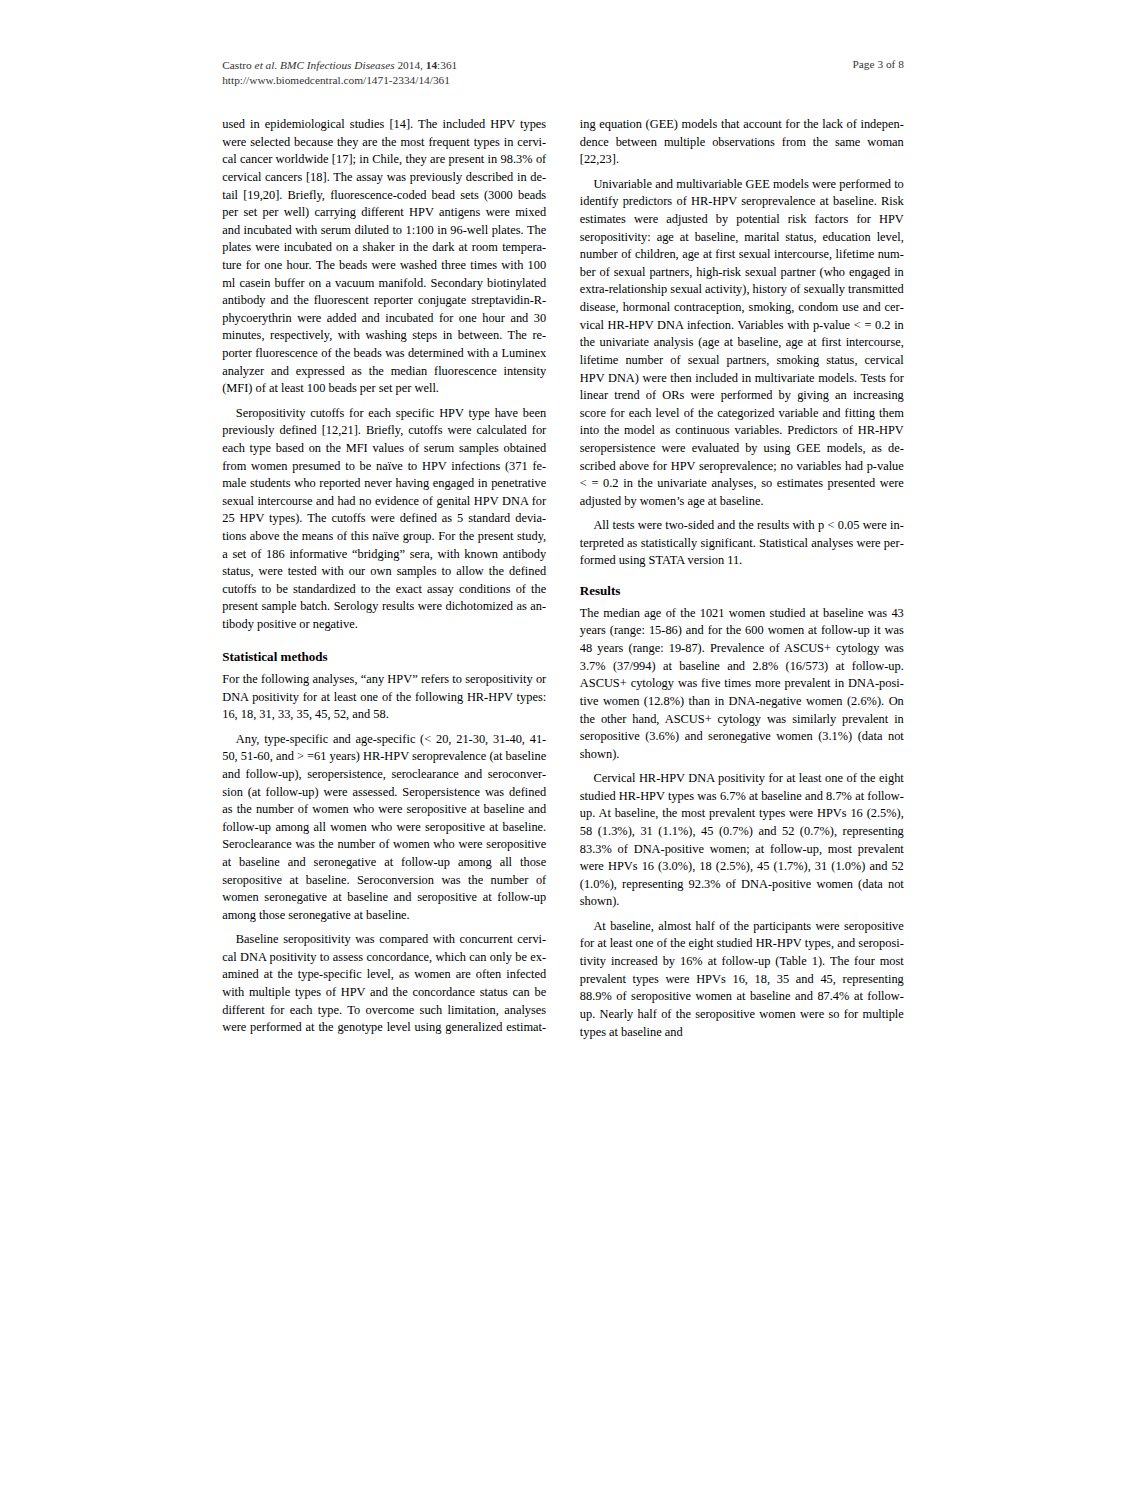Castro et al. BMC Infectious Diseases 2014, 14:361
http://www.biomedcentral.com/1471-2334/14/361
Page 3 of 8
used in epidemiological studies [14]. The included HPV types were selected because they are the most frequent types in cervical cancer worldwide [17]; in Chile, they are present in 98.3% of cervical cancers [18]. The assay was previously described in detail [19,20]. Briefly, fluorescence-coded bead sets (3000 beads per set per well) carrying different HPV antigens were mixed and incubated with serum diluted to 1:100 in 96-well plates. The plates were incubated on a shaker in the dark at room temperature for one hour. The beads were washed three times with 100 ml casein buffer on a vacuum manifold. Secondary biotinylated antibody and the fluorescent reporter conjugate streptavidin-R-phycoerythrin were added and incubated for one hour and 30 minutes, respectively, with washing steps in between. The reporter fluorescence of the beads was determined with a Luminex analyzer and expressed as the median fluorescence intensity (MFI) of at least 100 beads per set per well.
Seropositivity cutoffs for each specific HPV type have been previously defined [12,21]. Briefly, cutoffs were calculated for each type based on the MFI values of serum samples obtained from women presumed to be naïve to HPV infections (371 female students who reported never having engaged in penetrative sexual intercourse and had no evidence of genital HPV DNA for 25 HPV types). The cutoffs were defined as 5 standard deviations above the means of this naïve group. For the present study, a set of 186 informative “bridging” sera, with known antibody status, were tested with our own samples to allow the defined cutoffs to be standardized to the exact assay conditions of the present sample batch. Serology results were dichotomized as antibody positive or negative.
Statistical methods
For the following analyses, “any HPV” refers to seropositivity or DNA positivity for at least one of the following HR-HPV types: 16, 18, 31, 33, 35, 45, 52, and 58.
Any, type-specific and age-specific (< 20, 21-30, 31-40, 41-50, 51-60, and > =61 years) HR-HPV seroprevalence (at baseline and follow-up), seropersistence, seroclearance and seroconversion (at follow-up) were assessed. Seropersistence was defined as the number of women who were seropositive at baseline and follow-up among all women who were seropositive at baseline. Seroclearance was the number of women who were seropositive at baseline and seronegative at follow-up among all those seropositive at baseline. Seroconversion was the number of women seronegative at baseline and seropositive at follow-up among those seronegative at baseline.
Baseline seropositivity was compared with concurrent cervical DNA positivity to assess concordance, which can only be examined at the type-specific level, as women are often infected with multiple types of HPV and the concordance status can be different for each type. To overcome such limitation, analyses were performed at the genotype level using generalized estimating equation (GEE) models that account for the lack of independence between multiple observations from the same woman [22,23].
Univariable and multivariable GEE models were performed to identify predictors of HR-HPV seroprevalence at baseline. Risk estimates were adjusted by potential risk factors for HPV seropositivity: age at baseline, marital status, education level, number of children, age at first sexual intercourse, lifetime number of sexual partners, high-risk sexual partner (who engaged in extra-relationship sexual activity), history of sexually transmitted disease, hormonal contraception, smoking, condom use and cervical HR-HPV DNA infection. Variables with p-value < = 0.2 in the univariate analysis (age at baseline, age at first intercourse, lifetime number of sexual partners, smoking status, cervical HPV DNA) were then included in multivariate models. Tests for linear trend of ORs were performed by giving an increasing score for each level of the categorized variable and fitting them into the model as continuous variables. Predictors of HR-HPV seropersistence were evaluated by using GEE models, as described above for HPV seroprevalence; no variables had p-value < = 0.2 in the univariate analyses, so estimates presented were adjusted by women’s age at baseline.
All tests were two-sided and the results with p < 0.05 were interpreted as statistically significant. Statistical analyses were performed using STATA version 11.
Results
The median age of the 1021 women studied at baseline was 43 years (range: 15-86) and for the 600 women at follow-up it was 48 years (range: 19-87). Prevalence of ASCUS+ cytology was 3.7% (37/994) at baseline and 2.8% (16/573) at follow-up. ASCUS+ cytology was five times more prevalent in DNA-positive women (12.8%) than in DNA-negative women (2.6%). On the other hand, ASCUS+ cytology was similarly prevalent in seropositive (3.6%) and seronegative women (3.1%) (data not shown).
Cervical HR-HPV DNA positivity for at least one of the eight studied HR-HPV types was 6.7% at baseline and 8.7% at follow-up. At baseline, the most prevalent types were HPVs 16 (2.5%), 58 (1.3%), 31 (1.1%), 45 (0.7%) and 52 (0.7%), representing 83.3% of DNA-positive women; at follow-up, most prevalent were HPVs 16 (3.0%), 18 (2.5%), 45 (1.7%), 31 (1.0%) and 52 (1.0%), representing 92.3% of DNA-positive women (data not shown).
At baseline, almost half of the participants were seropositive for at least one of the eight studied HR-HPV types, and seropositivity increased by 16% at follow-up (Table 1). The four most prevalent types were HPVs 16, 18, 35 and 45, representing 88.9% of seropositive women at baseline and 87.4% at follow-up. Nearly half of the seropositive women were so for multiple types at baseline and